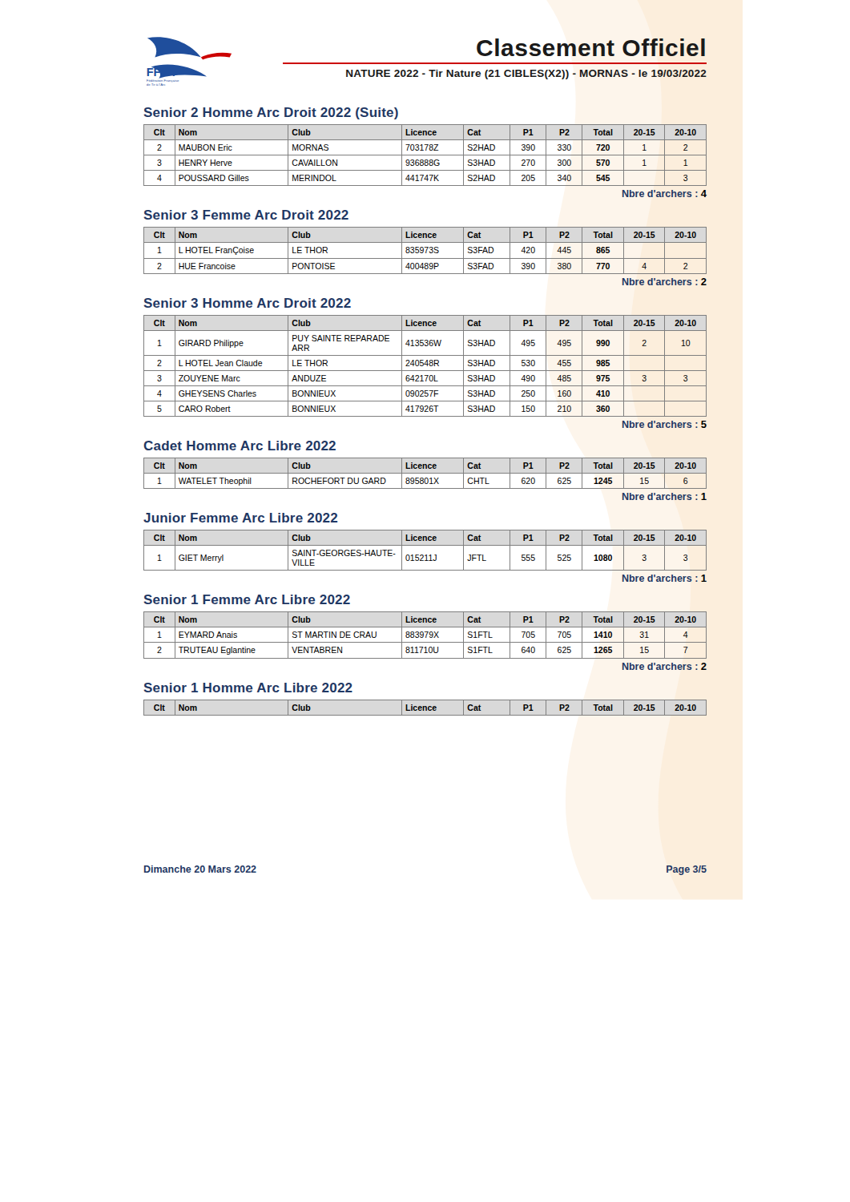FFTA Fédération Française de Tir à l'Arc
Classement Officiel
NATURE 2022 - Tir Nature (21 CIBLES(X2)) - MORNAS - le 19/03/2022
Senior 2 Homme Arc Droit 2022 (Suite)
| Clt | Nom | Club | Licence | Cat | P1 | P2 | Total | 20-15 | 20-10 |
| --- | --- | --- | --- | --- | --- | --- | --- | --- | --- |
| 2 | MAUBON Eric | MORNAS | 703178Z | S2HAD | 390 | 330 | 720 | 1 | 2 |
| 3 | HENRY Herve | CAVAILLON | 936888G | S3HAD | 270 | 300 | 570 | 1 | 1 |
| 4 | POUSSARD Gilles | MERINDOL | 441747K | S2HAD | 205 | 340 | 545 | | 3 |
Nbre d'archers : 4
Senior 3 Femme Arc Droit 2022
| Clt | Nom | Club | Licence | Cat | P1 | P2 | Total | 20-15 | 20-10 |
| --- | --- | --- | --- | --- | --- | --- | --- | --- | --- |
| 1 | L HOTEL FranÇoise | LE THOR | 835973S | S3FAD | 420 | 445 | 865 | | |
| 2 | HUE Francoise | PONTOISE | 400489P | S3FAD | 390 | 380 | 770 | 4 | 2 |
Nbre d'archers : 2
Senior 3 Homme Arc Droit 2022
| Clt | Nom | Club | Licence | Cat | P1 | P2 | Total | 20-15 | 20-10 |
| --- | --- | --- | --- | --- | --- | --- | --- | --- | --- |
| 1 | GIRARD Philippe | PUY SAINTE REPARADE ARR | 413536W | S3HAD | 495 | 495 | 990 | 2 | 10 |
| 2 | L HOTEL Jean Claude | LE THOR | 240548R | S3HAD | 530 | 455 | 985 | | |
| 3 | ZOUYENE Marc | ANDUZE | 642170L | S3HAD | 490 | 485 | 975 | 3 | 3 |
| 4 | GHEYSENS Charles | BONNIEUX | 090257F | S3HAD | 250 | 160 | 410 | | |
| 5 | CARO Robert | BONNIEUX | 417926T | S3HAD | 150 | 210 | 360 | | |
Nbre d'archers : 5
Cadet Homme Arc Libre 2022
| Clt | Nom | Club | Licence | Cat | P1 | P2 | Total | 20-15 | 20-10 |
| --- | --- | --- | --- | --- | --- | --- | --- | --- | --- |
| 1 | WATELET Theophil | ROCHEFORT DU GARD | 895801X | CHTL | 620 | 625 | 1245 | 15 | 6 |
Nbre d'archers : 1
Junior Femme Arc Libre 2022
| Clt | Nom | Club | Licence | Cat | P1 | P2 | Total | 20-15 | 20-10 |
| --- | --- | --- | --- | --- | --- | --- | --- | --- | --- |
| 1 | GIET Merryl | SAINT-GEORGES-HAUTE-VILLE | 015211J | JFTL | 555 | 525 | 1080 | 3 | 3 |
Nbre d'archers : 1
Senior 1 Femme Arc Libre 2022
| Clt | Nom | Club | Licence | Cat | P1 | P2 | Total | 20-15 | 20-10 |
| --- | --- | --- | --- | --- | --- | --- | --- | --- | --- |
| 1 | EYMARD Anais | ST MARTIN DE CRAU | 883979X | S1FTL | 705 | 705 | 1410 | 31 | 4 |
| 2 | TRUTEAU Eglantine | VENTABREN | 811710U | S1FTL | 640 | 625 | 1265 | 15 | 7 |
Nbre d'archers : 2
Senior 1 Homme Arc Libre 2022
| Clt | Nom | Club | Licence | Cat | P1 | P2 | Total | 20-15 | 20-10 |
| --- | --- | --- | --- | --- | --- | --- | --- | --- | --- |
Dimanche 20 Mars 2022
Page 3/5